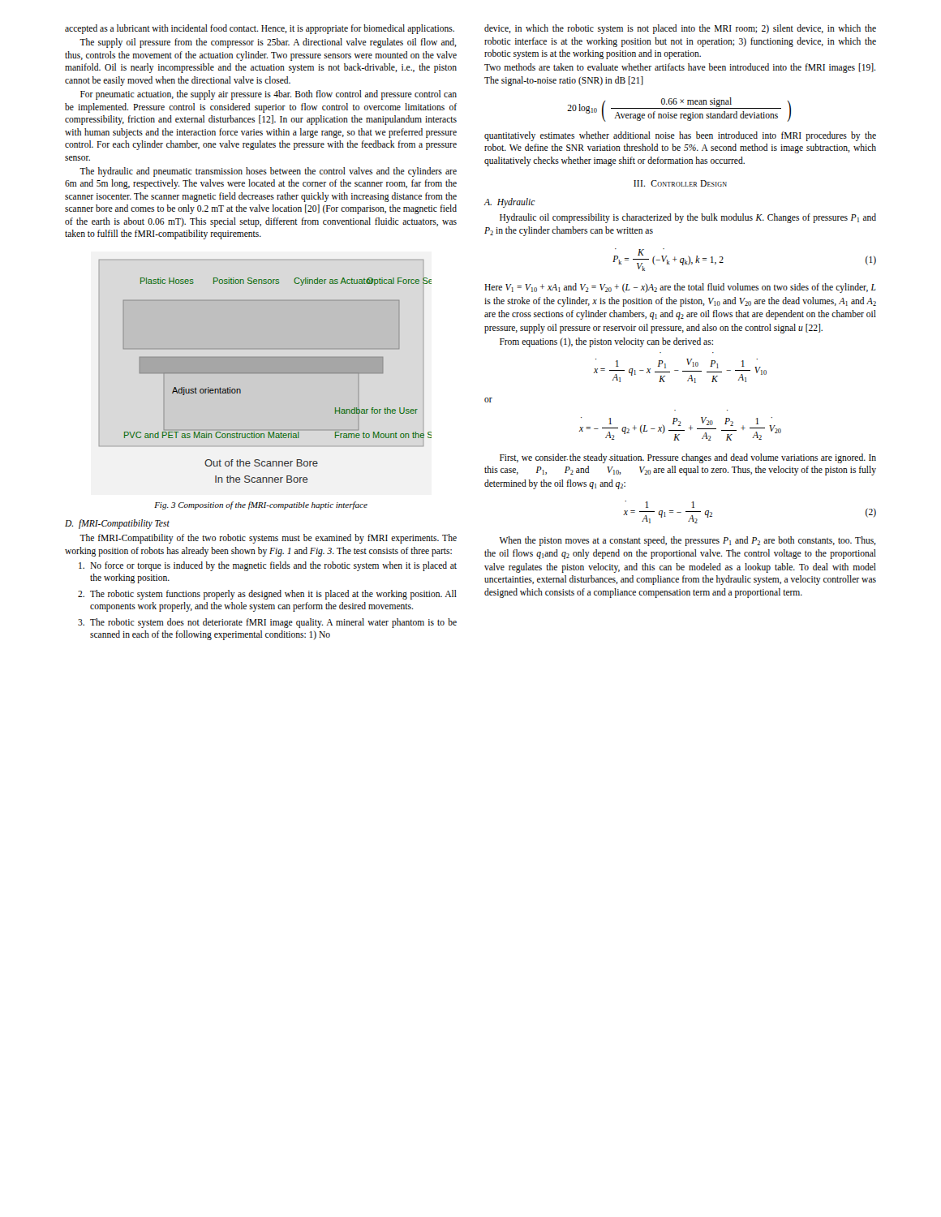accepted as a lubricant with incidental food contact. Hence, it is appropriate for biomedical applications.
The supply oil pressure from the compressor is 25bar. A directional valve regulates oil flow and, thus, controls the movement of the actuation cylinder. Two pressure sensors were mounted on the valve manifold. Oil is nearly incompressible and the actuation system is not back-drivable, i.e., the piston cannot be easily moved when the directional valve is closed.
For pneumatic actuation, the supply air pressure is 4bar. Both flow control and pressure control can be implemented. Pressure control is considered superior to flow control to overcome limitations of compressibility, friction and external disturbances [12]. In our application the manipulandum interacts with human subjects and the interaction force varies within a large range, so that we preferred pressure control. For each cylinder chamber, one valve regulates the pressure with the feedback from a pressure sensor.
The hydraulic and pneumatic transmission hoses between the control valves and the cylinders are 6m and 5m long, respectively. The valves were located at the corner of the scanner room, far from the scanner isocenter. The scanner magnetic field decreases rather quickly with increasing distance from the scanner bore and comes to be only 0.2 mT at the valve location [20] (For comparison, the magnetic field of the earth is about 0.06 mT). This special setup, different from conventional fluidic actuators, was taken to fulfill the fMRI-compatibility requirements.
Fig. 3 Composition of the fMRI-compatible haptic interface
D. fMRI-Compatibility Test
The fMRI-Compatibility of the two robotic systems must be examined by fMRI experiments. The working position of robots has already been shown by Fig. 1 and Fig. 3. The test consists of three parts:
No force or torque is induced by the magnetic fields and the robotic system when it is placed at the working position.
The robotic system functions properly as designed when it is placed at the working position. All components work properly, and the whole system can perform the desired movements.
The robotic system does not deteriorate fMRI image quality. A mineral water phantom is to be scanned in each of the following experimental conditions: 1) No
device, in which the robotic system is not placed into the MRI room; 2) silent device, in which the robotic interface is at the working position but not in operation; 3) functioning device, in which the robotic system is at the working position and in operation.
Two methods are taken to evaluate whether artifacts have been introduced into the fMRI images [19]. The signal-to-noise ratio (SNR) in dB [21]
20 log10 ( 0.66 × mean signal Average of noise region standard deviations )
quantitatively estimates whether additional noise has been introduced into fMRI procedures by the robot. We define the SNR variation threshold to be 5%. A second method is image subtraction, which qualitatively checks whether image shift or deformation has occurred.
III. Controller Design
A. Hydraulic
Hydraulic oil compressibility is characterized by the bulk modulus K. Changes of pressures P1 and P2 in the cylinder chambers can be written as
Pk = KVk (−Vk + qk), k = 1, 2
(1)
Here V1 = V10 + xA1 and V2 = V20 + (L − x)A2 are the total fluid volumes on two sides of the cylinder, L is the stroke of the cylinder, x is the position of the piston, V10 and V20 are the dead volumes, A1 and A2 are the cross sections of cylinder chambers, q1 and q2 are oil flows that are dependent on the chamber oil pressure, supply oil pressure or reservoir oil pressure, and also on the control signal u [22].
From equations (1), the piston velocity can be derived as:
x = 1 A1 q1 − x P1 K − V10 A1 P1 K − 1 A1 V10
or
x = − 1 A2 q2 + (L − x) P2 K + V20 A2 P2 K + 1 A2 V20
First, we consider the steady situation. Pressure changes and dead volume variations are ignored. In this case, P1, P2 and V10, V20 are all equal to zero. Thus, the velocity of the piston is fully determined by the oil flows q1 and q2:
x = 1 A1 q1 = − 1 A2 q2
(2)
When the piston moves at a constant speed, the pressures P1 and P2 are both constants, too. Thus, the oil flows q1and q2 only depend on the proportional valve. The control voltage to the proportional valve regulates the piston velocity, and this can be modeled as a lookup table. To deal with model uncertainties, external disturbances, and compliance from the hydraulic system, a velocity controller was designed which consists of a compliance compensation term and a proportional term.